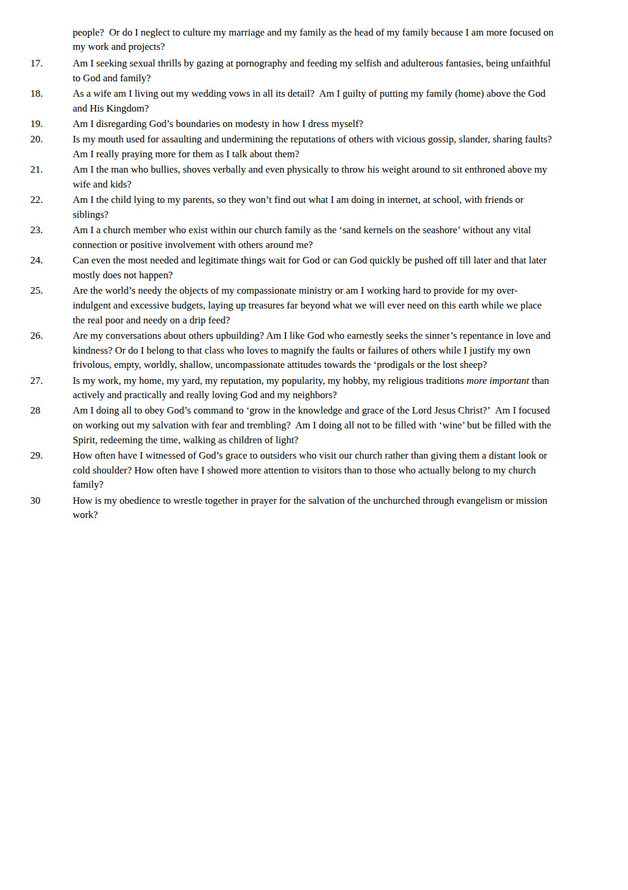people? Or do I neglect to culture my marriage and my family as the head of my family because I am more focused on my work and projects?
17. Am I seeking sexual thrills by gazing at pornography and feeding my selfish and adulterous fantasies, being unfaithful to God and family?
18. As a wife am I living out my wedding vows in all its detail? Am I guilty of putting my family (home) above the God and His Kingdom?
19. Am I disregarding God’s boundaries on modesty in how I dress myself?
20. Is my mouth used for assaulting and undermining the reputations of others with vicious gossip, slander, sharing faults? Am I really praying more for them as I talk about them?
21. Am I the man who bullies, shoves verbally and even physically to throw his weight around to sit enthroned above my wife and kids?
22. Am I the child lying to my parents, so they won’t find out what I am doing in internet, at school, with friends or siblings?
23. Am I a church member who exist within our church family as the ‘sand kernels on the seashore’ without any vital connection or positive involvement with others around me?
24. Can even the most needed and legitimate things wait for God or can God quickly be pushed off till later and that later mostly does not happen?
25. Are the world’s needy the objects of my compassionate ministry or am I working hard to provide for my over-indulgent and excessive budgets, laying up treasures far beyond what we will ever need on this earth while we place the real poor and needy on a drip feed?
26. Are my conversations about others upbuilding? Am I like God who earnestly seeks the sinner’s repentance in love and kindness? Or do I belong to that class who loves to magnify the faults or failures of others while I justify my own frivolous, empty, worldly, shallow, uncompassionate attitudes towards the ‘prodigals or the lost sheep?
27. Is my work, my home, my yard, my reputation, my popularity, my hobby, my religious traditions more important than actively and practically and really loving God and my neighbors?
28 Am I doing all to obey God’s command to ‘grow in the knowledge and grace of the Lord Jesus Christ?’ Am I focused on working out my salvation with fear and trembling? Am I doing all not to be filled with ‘wine’ but be filled with the Spirit, redeeming the time, walking as children of light?
29. How often have I witnessed of God’s grace to outsiders who visit our church rather than giving them a distant look or cold shoulder? How often have I showed more attention to visitors than to those who actually belong to my church family?
30 How is my obedience to wrestle together in prayer for the salvation of the unchurched through evangelism or mission work?